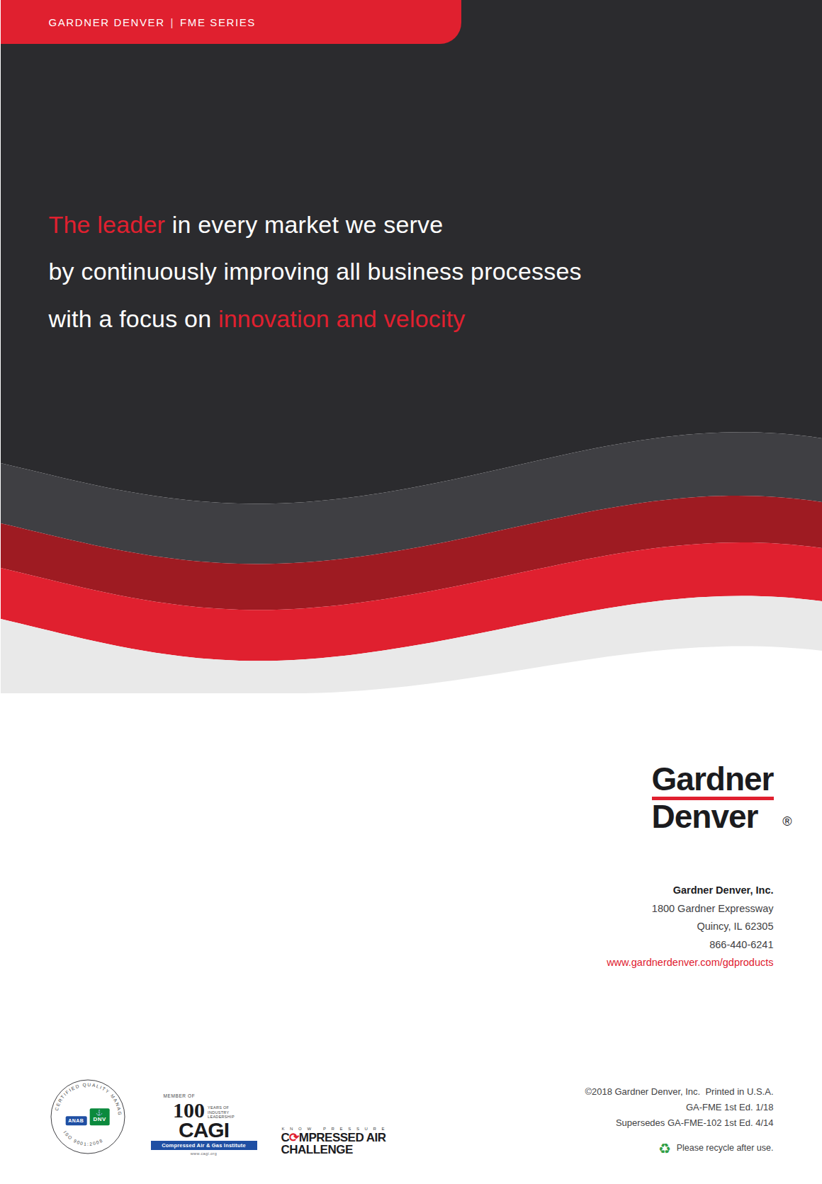Gardner Denver|FME Series
The leader in every market we serve
by continuously improving all business processes
with a focus on innovation and velocity
Gardner
Denver
®
Gardner Denver, Inc.
1800 Gardner Expressway
Quincy, IL 62305
866-440-6241
www.gardnerdenver.com/gdproducts
CERTIFIED QUALITY MANAGEMENT SYSTEM ISO 9001:2008
ANAB
⚓
DNV
Member of
100 Years of
Industry
Leadership
CAGI
Compressed Air & Gas Institute
www.cagi.org
K N O W P R E S S U R E
C⟳MPRESSED AIR
CHALLENGE
©2018 Gardner Denver, Inc. Printed in U.S.A.
GA-FME 1st Ed. 1/18
Supersedes GA-FME-102 1st Ed. 4/14
♻Please recycle after use.